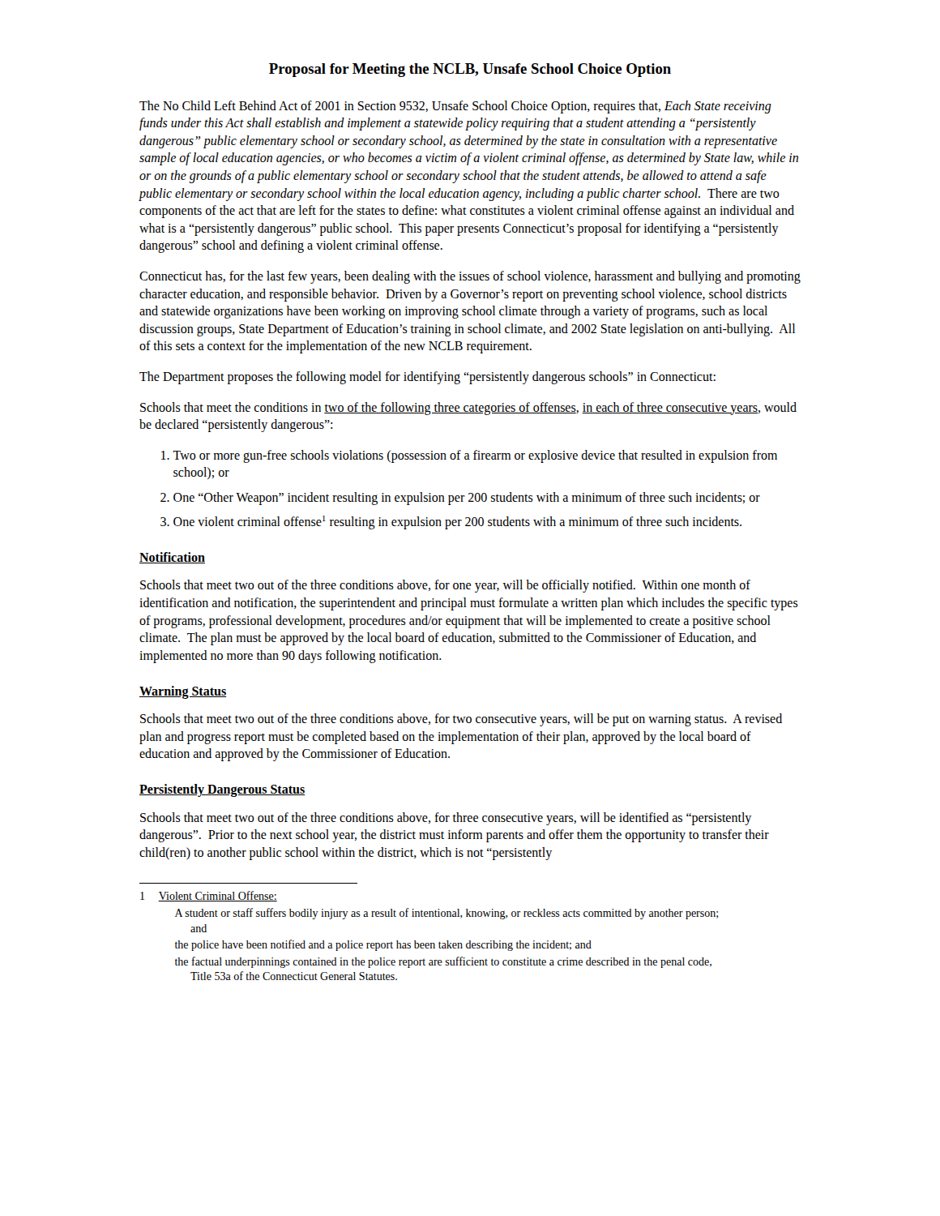Proposal for Meeting the NCLB, Unsafe School Choice Option
The No Child Left Behind Act of 2001 in Section 9532, Unsafe School Choice Option, requires that, Each State receiving funds under this Act shall establish and implement a statewide policy requiring that a student attending a “persistently dangerous” public elementary school or secondary school, as determined by the state in consultation with a representative sample of local education agencies, or who becomes a victim of a violent criminal offense, as determined by State law, while in or on the grounds of a public elementary school or secondary school that the student attends, be allowed to attend a safe public elementary or secondary school within the local education agency, including a public charter school. There are two components of the act that are left for the states to define: what constitutes a violent criminal offense against an individual and what is a “persistently dangerous” public school. This paper presents Connecticut’s proposal for identifying a “persistently dangerous” school and defining a violent criminal offense.
Connecticut has, for the last few years, been dealing with the issues of school violence, harassment and bullying and promoting character education, and responsible behavior. Driven by a Governor’s report on preventing school violence, school districts and statewide organizations have been working on improving school climate through a variety of programs, such as local discussion groups, State Department of Education’s training in school climate, and 2002 State legislation on anti-bullying. All of this sets a context for the implementation of the new NCLB requirement.
The Department proposes the following model for identifying “persistently dangerous schools” in Connecticut:
Schools that meet the conditions in two of the following three categories of offenses, in each of three consecutive years, would be declared “persistently dangerous”:
Two or more gun-free schools violations (possession of a firearm or explosive device that resulted in expulsion from school); or
One “Other Weapon” incident resulting in expulsion per 200 students with a minimum of three such incidents; or
One violent criminal offense1 resulting in expulsion per 200 students with a minimum of three such incidents.
Notification
Schools that meet two out of the three conditions above, for one year, will be officially notified. Within one month of identification and notification, the superintendent and principal must formulate a written plan which includes the specific types of programs, professional development, procedures and/or equipment that will be implemented to create a positive school climate. The plan must be approved by the local board of education, submitted to the Commissioner of Education, and implemented no more than 90 days following notification.
Warning Status
Schools that meet two out of the three conditions above, for two consecutive years, will be put on warning status. A revised plan and progress report must be completed based on the implementation of their plan, approved by the local board of education and approved by the Commissioner of Education.
Persistently Dangerous Status
Schools that meet two out of the three conditions above, for three consecutive years, will be identified as “persistently dangerous”. Prior to the next school year, the district must inform parents and offer them the opportunity to transfer their child(ren) to another public school within the district, which is not “persistently
1
Violent Criminal Offense:
A student or staff suffers bodily injury as a result of intentional, knowing, or reckless acts committed by another person; and
the police have been notified and a police report has been taken describing the incident; and
the factual underpinnings contained in the police report are sufficient to constitute a crime described in the penal code, Title 53a of the Connecticut General Statutes.